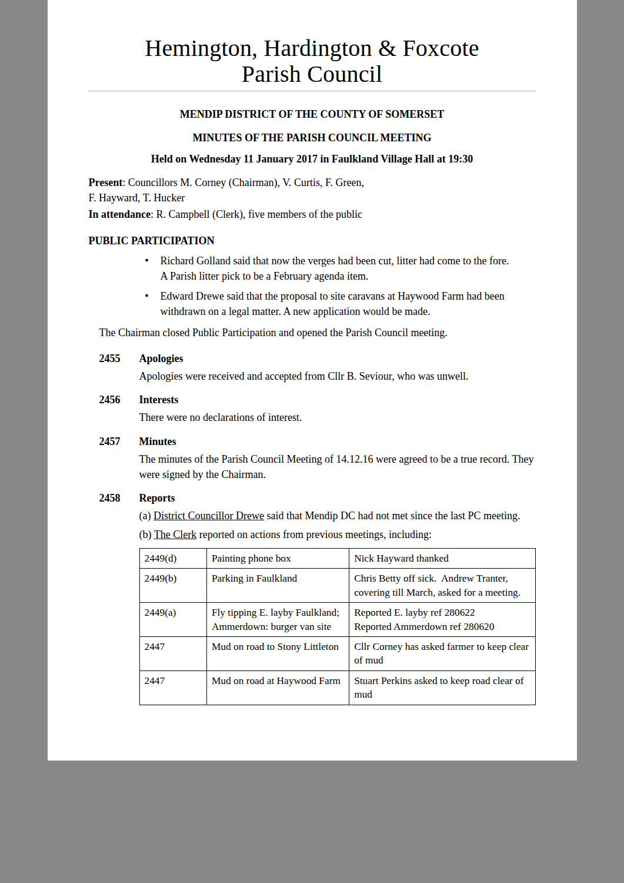Hemington, Hardington & Foxcote
Parish Council
MENDIP DISTRICT OF THE COUNTY OF SOMERSET
MINUTES OF THE PARISH COUNCIL MEETING
Held on Wednesday 11 January 2017 in Faulkland Village Hall at 19:30
Present: Councillors M. Corney (Chairman), V. Curtis, F. Green,
F. Hayward, T. Hucker
In attendance: R. Campbell (Clerk), five members of the public
PUBLIC PARTICIPATION
Richard Golland said that now the verges had been cut, litter had come to the fore. A Parish litter pick to be a February agenda item.
Edward Drewe said that the proposal to site caravans at Haywood Farm had been withdrawn on a legal matter. A new application would be made.
The Chairman closed Public Participation and opened the Parish Council meeting.
2455
Apologies
Apologies were received and accepted from Cllr B. Seviour, who was unwell.
2456
Interests
There were no declarations of interest.
2457
Minutes
The minutes of the Parish Council Meeting of 14.12.16 were agreed to be a true record. They were signed by the Chairman.
2458
Reports
(a) District Councillor Drewe said that Mendip DC had not met since the last PC meeting.
(b) The Clerk reported on actions from previous meetings, including:
| 2449(d) | Painting phone box | Nick Hayward thanked |
| 2449(b) | Parking in Faulkland | Chris Betty off sick. Andrew Tranter, covering till March, asked for a meeting. |
| 2449(a) | Fly tipping E. layby Faulkland; Ammerdown: burger van site | Reported E. layby ref 280622 Reported Ammerdown ref 280620 |
| 2447 | Mud on road to Stony Littleton | Cllr Corney has asked farmer to keep clear of mud |
| 2447 | Mud on road at Haywood Farm | Stuart Perkins asked to keep road clear of mud |